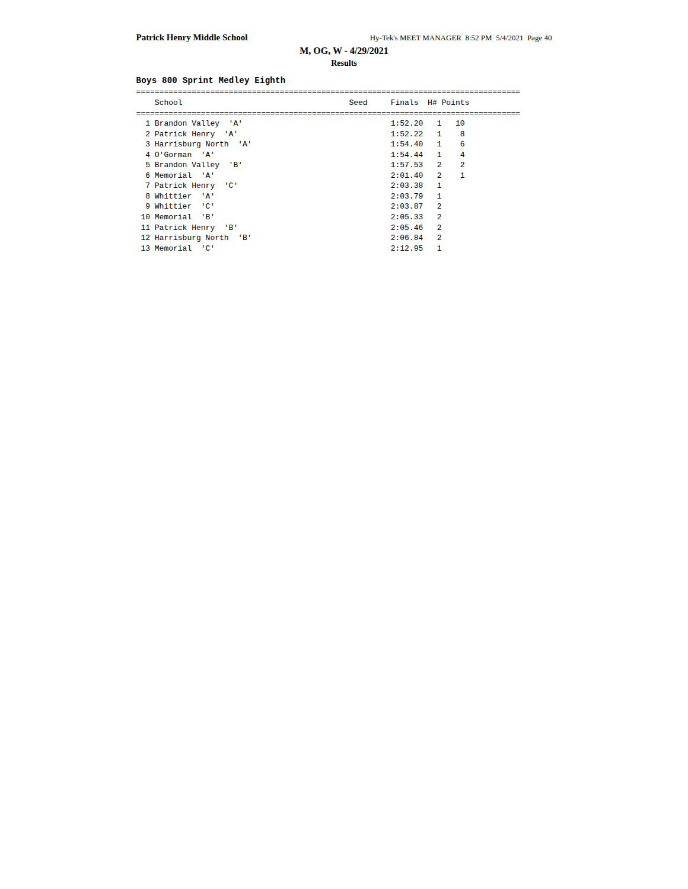Patrick Henry Middle School
Hy-Tek's MEET MANAGER 8:52 PM 5/4/2021 Page 40
M, OG, W - 4/29/2021
Results
Boys 800 Sprint Medley Eighth
===================================================================================
    School                                    Seed     Finals  H# Points
===================================================================================
  1 Brandon Valley  'A'                                1:52.20   1   10
  2 Patrick Henry  'A'                                 1:52.22   1    8
  3 Harrisburg North  'A'                              1:54.40   1    6
  4 O'Gorman  'A'                                      1:54.44   1    4
  5 Brandon Valley  'B'                                1:57.53   2    2
  6 Memorial  'A'                                      2:01.40   2    1
  7 Patrick Henry  'C'                                 2:03.38   1
  8 Whittier  'A'                                      2:03.79   1
  9 Whittier  'C'                                      2:03.87   2
 10 Memorial  'B'                                      2:05.33   2
 11 Patrick Henry  'B'                                 2:05.46   2
 12 Harrisburg North  'B'                              2:06.84   2
 13 Memorial  'C'                                      2:12.95   1